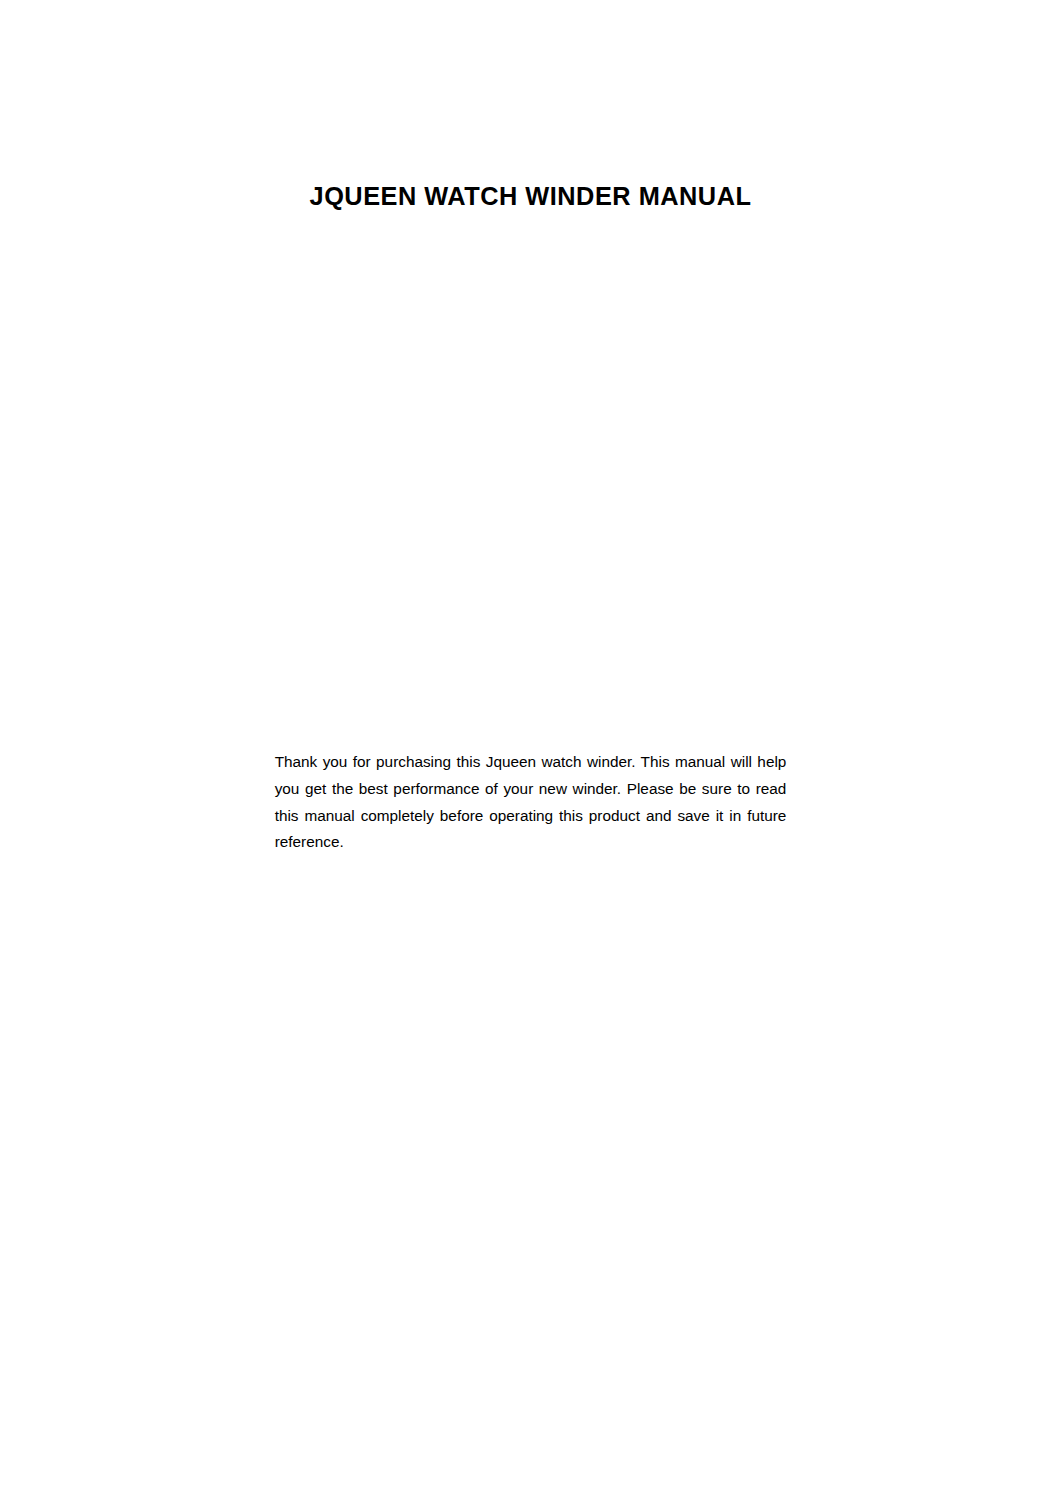JQUEEN WATCH WINDER MANUAL
Thank you for purchasing this Jqueen watch winder. This manual will help you get the best performance of your new winder. Please be sure to read this manual completely before operating this product and save it in future reference.